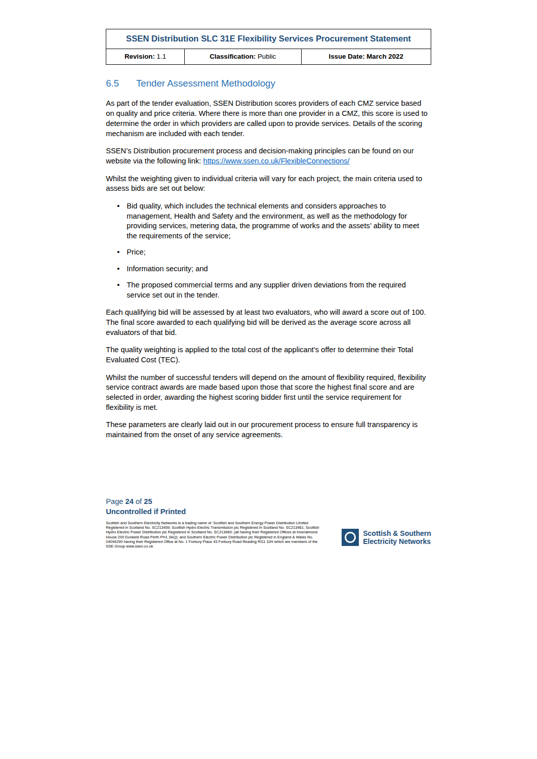| SSEN Distribution SLC 31E Flexibility Services Procurement Statement |
| Revision: 1.1 | Classification: Public | Issue Date: March 2022 |
6.5 Tender Assessment Methodology
As part of the tender evaluation, SSEN Distribution scores providers of each CMZ service based on quality and price criteria. Where there is more than one provider in a CMZ, this score is used to determine the order in which providers are called upon to provide services. Details of the scoring mechanism are included with each tender.
SSEN’s Distribution procurement process and decision-making principles can be found on our website via the following link: https://www.ssen.co.uk/FlexibleConnections/
Whilst the weighting given to individual criteria will vary for each project, the main criteria used to assess bids are set out below:
Bid quality, which includes the technical elements and considers approaches to management, Health and Safety and the environment, as well as the methodology for providing services, metering data, the programme of works and the assets’ ability to meet the requirements of the service;
Price;
Information security; and
The proposed commercial terms and any supplier driven deviations from the required service set out in the tender.
Each qualifying bid will be assessed by at least two evaluators, who will award a score out of 100. The final score awarded to each qualifying bid will be derived as the average score across all evaluators of that bid.
The quality weighting is applied to the total cost of the applicant’s offer to determine their Total Evaluated Cost (TEC).
Whilst the number of successful tenders will depend on the amount of flexibility required, flexibility service contract awards are made based upon those that score the highest final score and are selected in order, awarding the highest scoring bidder first until the service requirement for flexibility is met.
These parameters are clearly laid out in our procurement process to ensure full transparency is maintained from the onset of any service agreements.
Page 24 of 25
Uncontrolled if Printed
Scottish and Southern Electricity Networks is a trading name of: Scottish and Southern Energy Power Distribution Limited Registered in Scotland No. SC213459; Scottish Hydro Electric Transmission plc Registered in Scotland No. SC213461; Scottish Hydro Electric Power Distribution plc Registered in Scotland No. SC213460; (all having their Registered Offices at Inveralmond House 200 Dunkeld Road Perth PH1 3AQ); and Southern Electric Power Distribution plc Registered in England & Wales No. 04094290 having their Registered Office at No. 1 Forbury Place 43 Forbury Road Reading RG1 3JH which are members of the SSE Group www.ssen.co.uk
Scottish & Southern
Electricity Networks